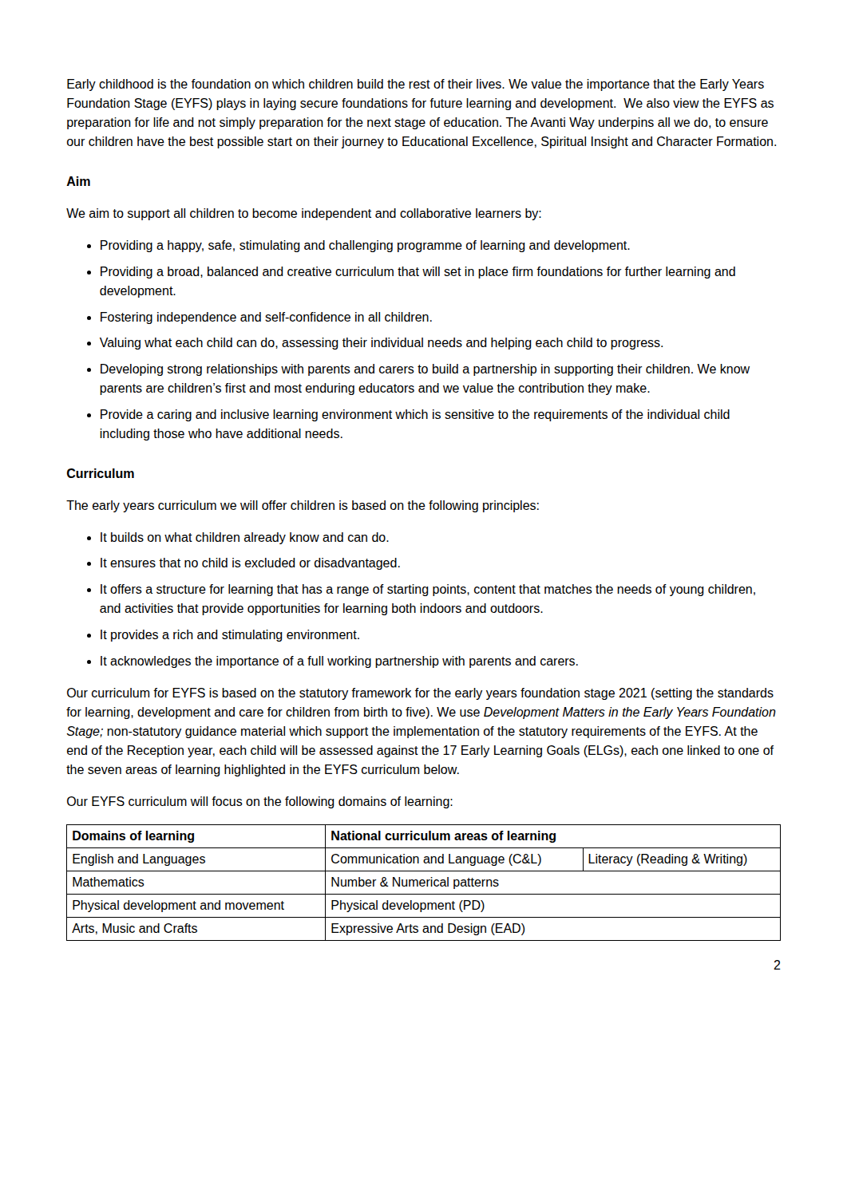Early childhood is the foundation on which children build the rest of their lives. We value the importance that the Early Years Foundation Stage (EYFS) plays in laying secure foundations for future learning and development. We also view the EYFS as preparation for life and not simply preparation for the next stage of education. The Avanti Way underpins all we do, to ensure our children have the best possible start on their journey to Educational Excellence, Spiritual Insight and Character Formation.
Aim
We aim to support all children to become independent and collaborative learners by:
Providing a happy, safe, stimulating and challenging programme of learning and development.
Providing a broad, balanced and creative curriculum that will set in place firm foundations for further learning and development.
Fostering independence and self-confidence in all children.
Valuing what each child can do, assessing their individual needs and helping each child to progress.
Developing strong relationships with parents and carers to build a partnership in supporting their children. We know parents are children’s first and most enduring educators and we value the contribution they make.
Provide a caring and inclusive learning environment which is sensitive to the requirements of the individual child including those who have additional needs.
Curriculum
The early years curriculum we will offer children is based on the following principles:
It builds on what children already know and can do.
It ensures that no child is excluded or disadvantaged.
It offers a structure for learning that has a range of starting points, content that matches the needs of young children, and activities that provide opportunities for learning both indoors and outdoors.
It provides a rich and stimulating environment.
It acknowledges the importance of a full working partnership with parents and carers.
Our curriculum for EYFS is based on the statutory framework for the early years foundation stage 2021 (setting the standards for learning, development and care for children from birth to five). We use Development Matters in the Early Years Foundation Stage; non-statutory guidance material which support the implementation of the statutory requirements of the EYFS. At the end of the Reception year, each child will be assessed against the 17 Early Learning Goals (ELGs), each one linked to one of the seven areas of learning highlighted in the EYFS curriculum below.
Our EYFS curriculum will focus on the following domains of learning:
| Domains of learning | National curriculum areas of learning |
| English and Languages | Communication and Language (C&L) | Literacy (Reading & Writing) |
| Mathematics | Number & Numerical patterns |
| Physical development and movement | Physical development (PD) |
| Arts, Music and Crafts | Expressive Arts and Design (EAD) |
2